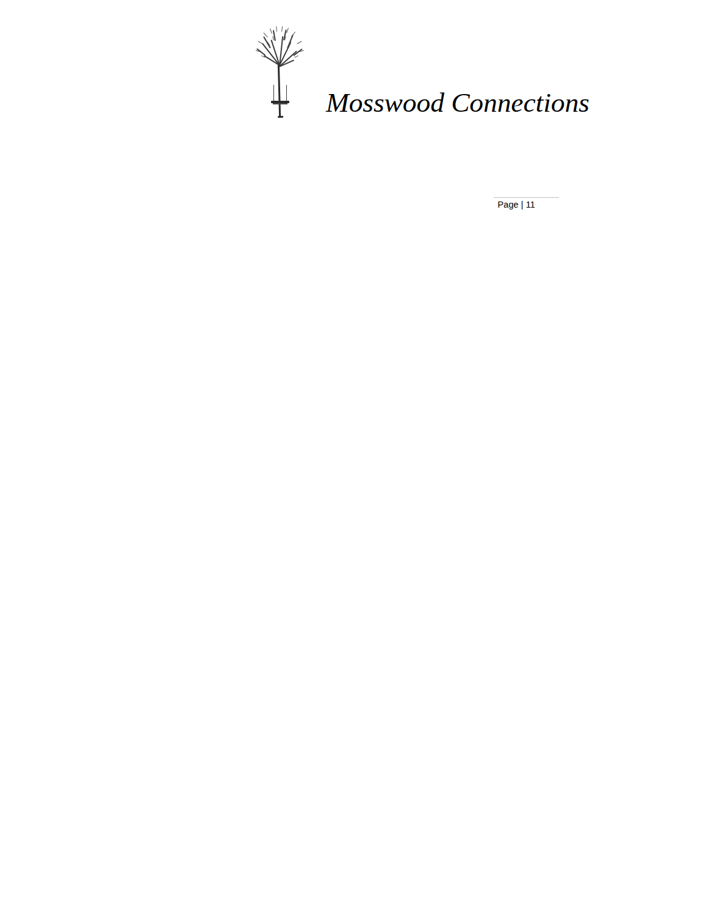Mosswood Connections
Page | 11